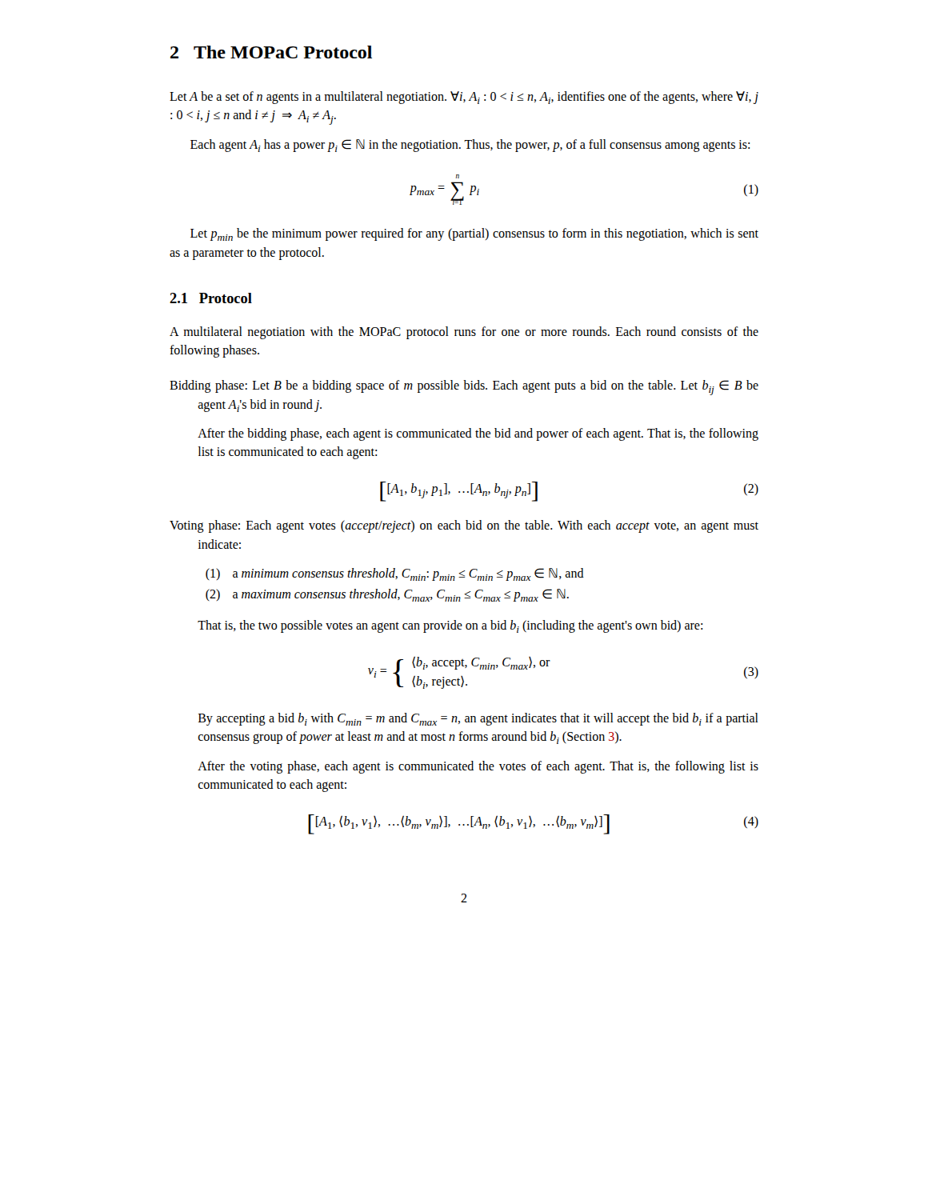2 The MOPaC Protocol
Let A be a set of n agents in a multilateral negotiation. ∀i, Ai : 0 < i ≤ n, Ai, identifies one of the agents, where ∀i, j : 0 < i, j ≤ n and i ≠ j ⇒ Ai ≠ Aj.
Each agent Ai has a power pi ∈ ℕ in the negotiation. Thus, the power, p, of a full consensus among agents is:
pmax = n ∑ i=1 pi
(1)
Let pmin be the minimum power required for any (partial) consensus to form in this negotiation, which is sent as a parameter to the protocol.
2.1 Protocol
A multilateral negotiation with the MOPaC protocol runs for one or more rounds. Each round consists of the following phases.
Bidding phase: Let B be a bidding space of m possible bids. Each agent puts a bid on the table. Let bij ∈ B be agent Ai's bid in round j.
After the bidding phase, each agent is communicated the bid and power of each agent. That is, the following list is communicated to each agent:
[[A1, b1j, p1], …[An, bnj, pn]]
(2)
Voting phase: Each agent votes (accept/reject) on each bid on the table. With each accept vote, an agent must indicate:
(1) a minimum consensus threshold, Cmin: pmin ≤ Cmin ≤ pmax ∈ ℕ, and
(2) a maximum consensus threshold, Cmax, Cmin ≤ Cmax ≤ pmax ∈ ℕ.
That is, the two possible votes an agent can provide on a bid bi (including the agent's own bid) are:
vi = {
⟨bi, accept, Cmin, Cmax⟩, or
⟨bi, reject⟩.
(3)
By accepting a bid bi with Cmin = m and Cmax = n, an agent indicates that it will accept the bid bi if a partial consensus group of power at least m and at most n forms around bid bi (Section 3).
After the voting phase, each agent is communicated the votes of each agent. That is, the following list is communicated to each agent:
[[A1, ⟨b1, v1⟩, …⟨bm, vm⟩], …[An, ⟨b1, v1⟩, …⟨bm, vm⟩]]
(4)
2